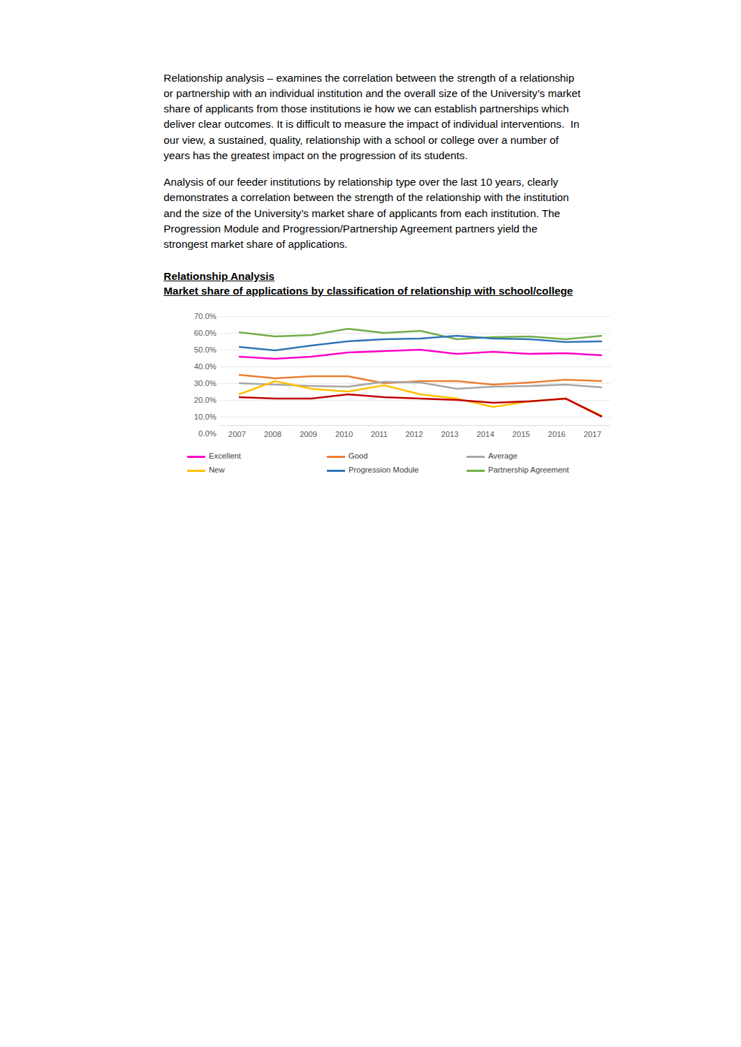Relationship analysis – examines the correlation between the strength of a relationship or partnership with an individual institution and the overall size of the University’s market share of applicants from those institutions ie how we can establish partnerships which deliver clear outcomes. It is difficult to measure the impact of individual interventions. In our view, a sustained, quality, relationship with a school or college over a number of years has the greatest impact on the progression of its students.
Analysis of our feeder institutions by relationship type over the last 10 years, clearly demonstrates a correlation between the strength of the relationship with the institution and the size of the University’s market share of applicants from each institution. The Progression Module and Progression/Partnership Agreement partners yield the strongest market share of applications.
Relationship Analysis
Market share of applications by classification of relationship with school/college
| 70.0% 60.0% 50.0% 40.0% 30.0% 20.0% 10.0% 0.0% | / 2007 / 2008 / 2009 / 2010 / 2011 / 2012 / 2013 / 2014 / 2015 / 2016 / 2017 / |
| Excellent | Good | Average |
| New | Progression Module | Partnership Agreement |